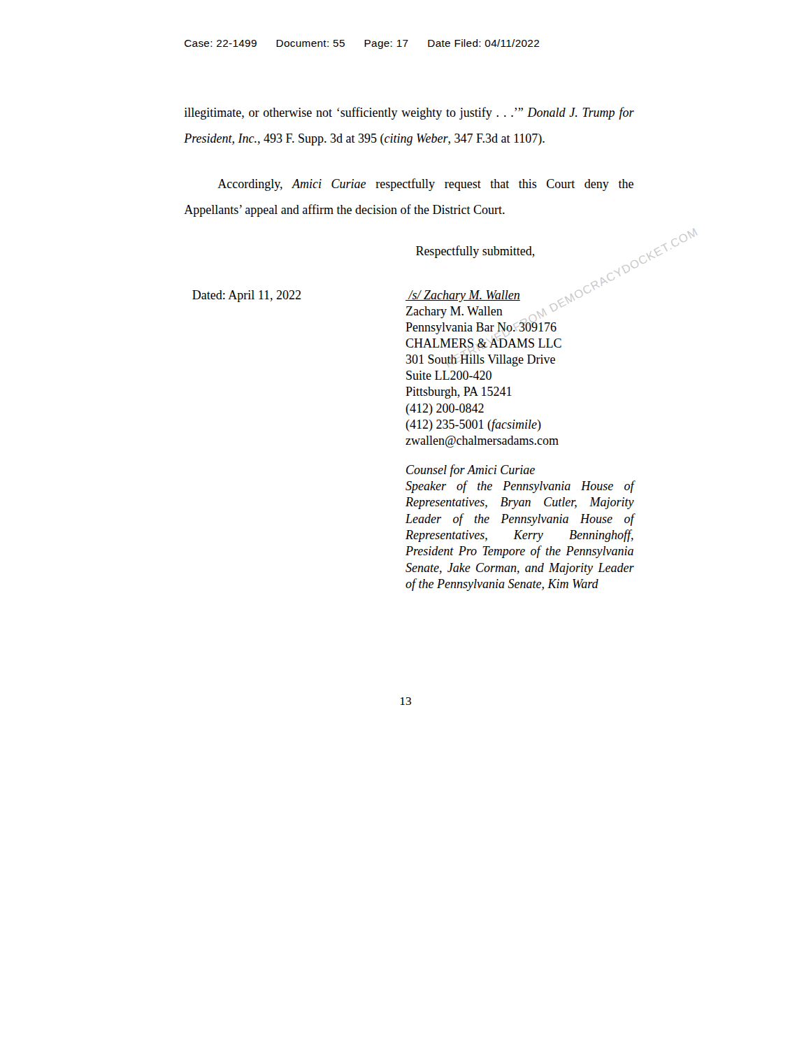Case: 22-1499 Document: 55 Page: 17 Date Filed: 04/11/2022
illegitimate, or otherwise not ‘sufficiently weighty to justify . . .’” Donald J. Trump for President, Inc., 493 F. Supp. 3d at 395 (citing Weber, 347 F.3d at 1107).
Accordingly, Amici Curiae respectfully request that this Court deny the Appellants’ appeal and affirm the decision of the District Court.
Respectfully submitted,
Dated: April 11, 2022
RETRIEVED FROM DEMOCRACYDOCKET.COM
/s/ Zachary M. Wallen
Zachary M. Wallen
Pennsylvania Bar No. 309176
CHALMERS & ADAMS LLC
301 South Hills Village Drive
Suite LL200-420
Pittsburgh, PA 15241
(412) 200-0842
(412) 235-5001 (facsimile)
zwallen@chalmersadams.com
Counsel for Amici Curiae
Speaker of the Pennsylvania House of Representatives, Bryan Cutler, Majority Leader of the Pennsylvania House of Representatives, Kerry Benninghoff, President Pro Tempore of the Pennsylvania Senate, Jake Corman, and Majority Leader of the Pennsylvania Senate, Kim Ward
13